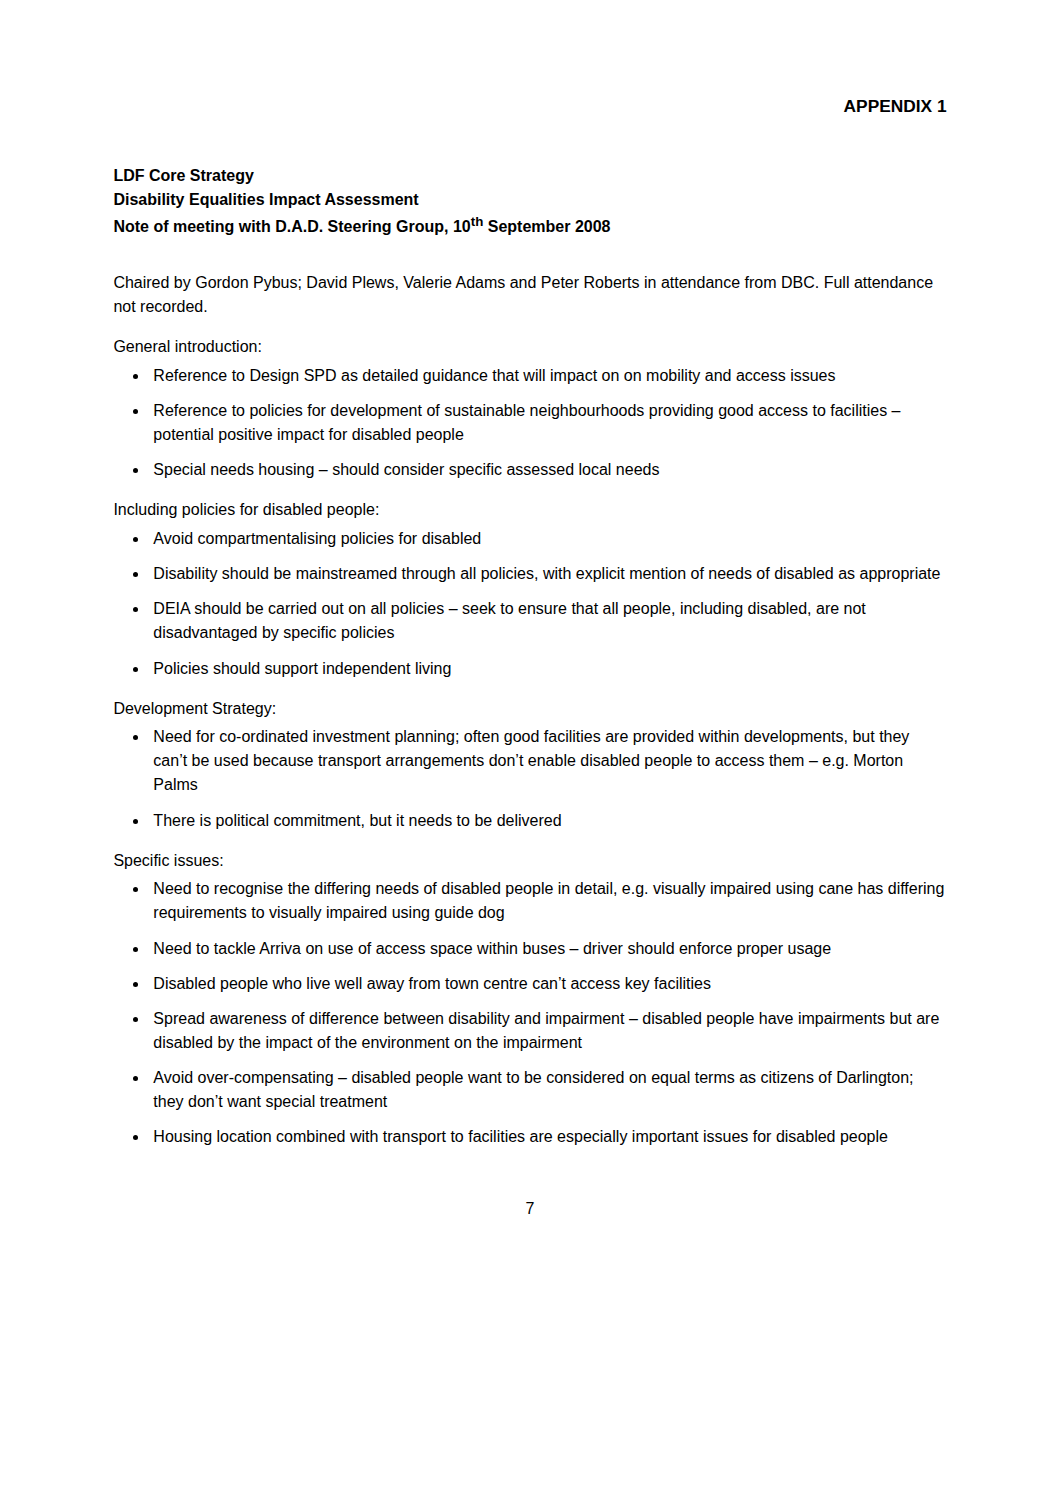APPENDIX 1
LDF Core Strategy
Disability Equalities Impact Assessment
Note of meeting with D.A.D. Steering Group, 10th September 2008
Chaired by Gordon Pybus; David Plews, Valerie Adams and Peter Roberts in attendance from DBC. Full attendance not recorded.
General introduction:
Reference to Design SPD as detailed guidance that will impact on on mobility and access issues
Reference to policies for development of sustainable neighbourhoods providing good access to facilities – potential positive impact for disabled people
Special needs housing – should consider specific assessed local needs
Including policies for disabled people:
Avoid compartmentalising policies for disabled
Disability should be mainstreamed through all policies, with explicit mention of needs of disabled as appropriate
DEIA should be carried out on all policies – seek to ensure that all people, including disabled, are not disadvantaged by specific policies
Policies should support independent living
Development Strategy:
Need for co-ordinated investment planning; often good facilities are provided within developments, but they can’t be used because transport arrangements don’t enable disabled people to access them – e.g. Morton Palms
There is political commitment, but it needs to be delivered
Specific issues:
Need to recognise the differing needs of disabled people in detail, e.g. visually impaired using cane has differing requirements to visually impaired using guide dog
Need to tackle Arriva on use of access space within buses – driver should enforce proper usage
Disabled people who live well away from town centre can’t access key facilities
Spread awareness of difference between disability and impairment – disabled people have impairments but are disabled by the impact of the environment on the impairment
Avoid over-compensating – disabled people want to be considered on equal terms as citizens of Darlington; they don’t want special treatment
Housing location combined with transport to facilities are especially important issues for disabled people
7